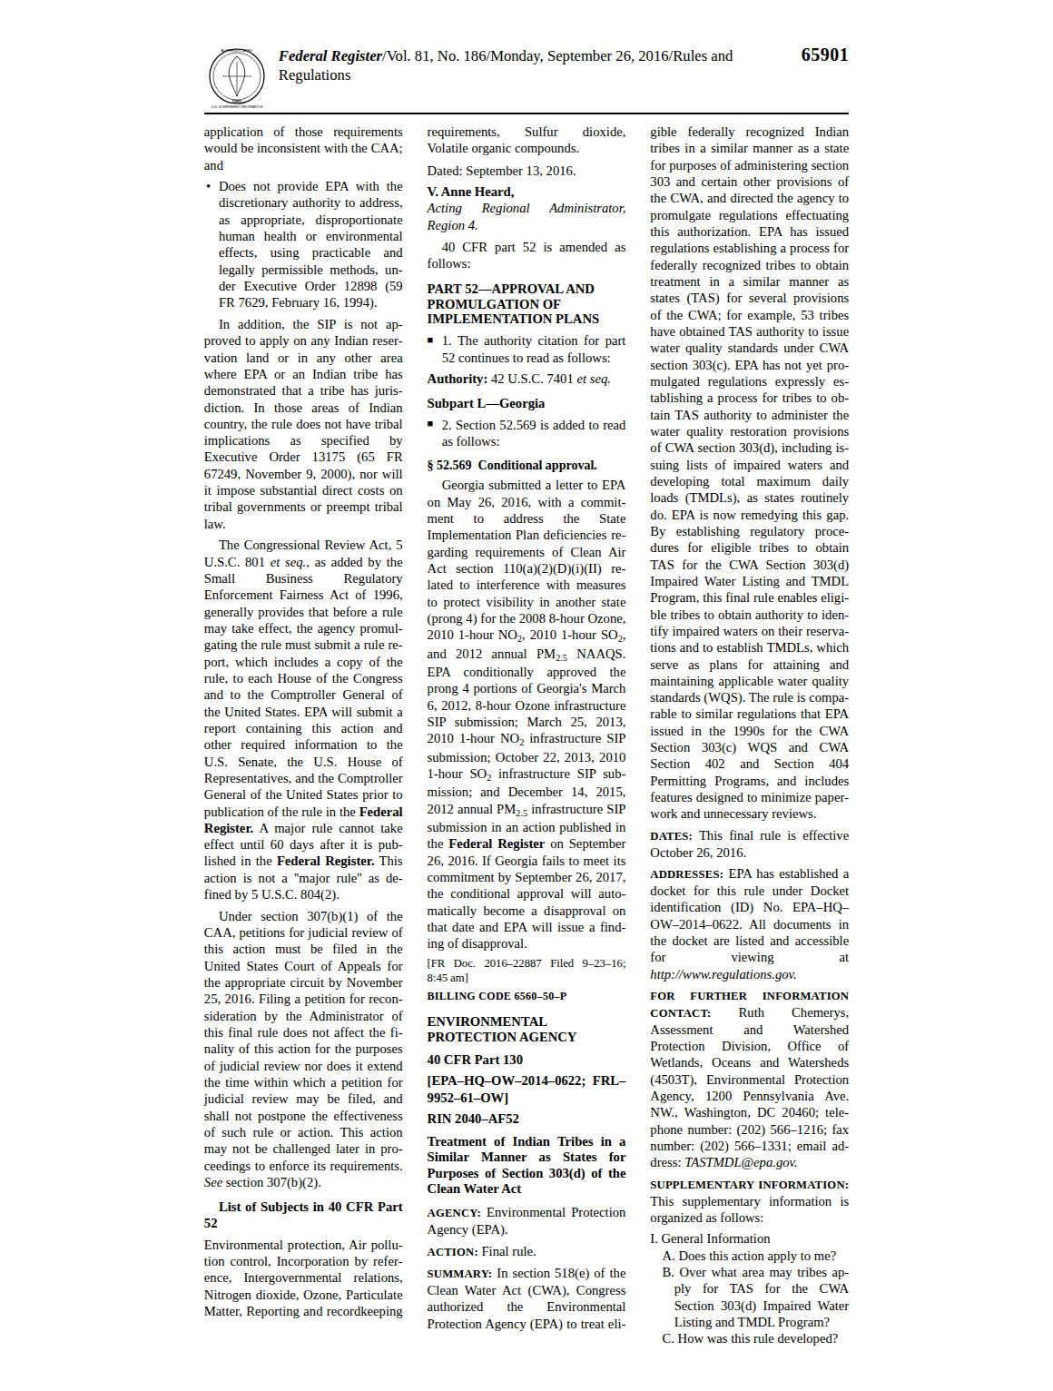AUTHENTICATED GPO U.S. GOVERNMENT INFORMATION
Federal Register/Vol. 81, No. 186/Monday, September 26, 2016/Rules and Regulations
65901
application of those requirements would be inconsistent with the CAA; and
Does not provide EPA with the discretionary authority to address, as appropriate, disproportionate human health or environmental effects, using practicable and legally permissible methods, under Executive Order 12898 (59 FR 7629, February 16, 1994).
In addition, the SIP is not approved to apply on any Indian reservation land or in any other area where EPA or an Indian tribe has demonstrated that a tribe has jurisdiction. In those areas of Indian country, the rule does not have tribal implications as specified by Executive Order 13175 (65 FR 67249, November 9, 2000), nor will it impose substantial direct costs on tribal governments or preempt tribal law.
The Congressional Review Act, 5 U.S.C. 801 et seq., as added by the Small Business Regulatory Enforcement Fairness Act of 1996, generally provides that before a rule may take effect, the agency promulgating the rule must submit a rule report, which includes a copy of the rule, to each House of the Congress and to the Comptroller General of the United States. EPA will submit a report containing this action and other required information to the U.S. Senate, the U.S. House of Representatives, and the Comptroller General of the United States prior to publication of the rule in the Federal Register. A major rule cannot take effect until 60 days after it is published in the Federal Register. This action is not a ''major rule'' as defined by 5 U.S.C. 804(2).
Under section 307(b)(1) of the CAA, petitions for judicial review of this action must be filed in the United States Court of Appeals for the appropriate circuit by November 25, 2016. Filing a petition for reconsideration by the Administrator of this final rule does not affect the finality of this action for the purposes of judicial review nor does it extend the time within which a petition for judicial review may be filed, and shall not postpone the effectiveness of such rule or action. This action may not be challenged later in proceedings to enforce its requirements. See section 307(b)(2).
List of Subjects in 40 CFR Part 52
Environmental protection, Air pollution control, Incorporation by reference, Intergovernmental relations, Nitrogen dioxide, Ozone, Particulate Matter, Reporting and recordkeeping requirements, Sulfur dioxide, Volatile organic compounds.
Dated: September 13, 2016.
V. Anne Heard,
Acting Regional Administrator, Region 4.
40 CFR part 52 is amended as follows:
PART 52—APPROVAL AND PROMULGATION OF IMPLEMENTATION PLANS
1. The authority citation for part 52 continues to read as follows:
Authority: 42 U.S.C. 7401 et seq.
Subpart L—Georgia
2. Section 52.569 is added to read as follows:
§ 52.569 Conditional approval.
Georgia submitted a letter to EPA on May 26, 2016, with a commitment to address the State Implementation Plan deficiencies regarding requirements of Clean Air Act section 110(a)(2)(D)(i)(II) related to interference with measures to protect visibility in another state (prong 4) for the 2008 8-hour Ozone, 2010 1-hour NO2, 2010 1-hour SO2, and 2012 annual PM2.5 NAAQS. EPA conditionally approved the prong 4 portions of Georgia's March 6, 2012, 8-hour Ozone infrastructure SIP submission; March 25, 2013, 2010 1-hour NO2 infrastructure SIP submission; October 22, 2013, 2010 1-hour SO2 infrastructure SIP submission; and December 14, 2015, 2012 annual PM2.5 infrastructure SIP submission in an action published in the Federal Register on September 26, 2016. If Georgia fails to meet its commitment by September 26, 2017, the conditional approval will automatically become a disapproval on that date and EPA will issue a finding of disapproval.
[FR Doc. 2016–22887 Filed 9–23–16; 8:45 am]
BILLING CODE 6560–50–P
ENVIRONMENTAL PROTECTION AGENCY
40 CFR Part 130
[EPA–HQ–OW–2014–0622; FRL–9952–61–OW]
RIN 2040–AF52
Treatment of Indian Tribes in a Similar Manner as States for Purposes of Section 303(d) of the Clean Water Act
AGENCY: Environmental Protection Agency (EPA).
ACTION: Final rule.
SUMMARY: In section 518(e) of the Clean Water Act (CWA), Congress authorized the Environmental Protection Agency (EPA) to treat eligible federally recognized Indian tribes in a similar manner as a state for purposes of administering section 303 and certain other provisions of the CWA, and directed the agency to promulgate regulations effectuating this authorization. EPA has issued regulations establishing a process for federally recognized tribes to obtain treatment in a similar manner as states (TAS) for several provisions of the CWA; for example, 53 tribes have obtained TAS authority to issue water quality standards under CWA section 303(c). EPA has not yet promulgated regulations expressly establishing a process for tribes to obtain TAS authority to administer the water quality restoration provisions of CWA section 303(d), including issuing lists of impaired waters and developing total maximum daily loads (TMDLs), as states routinely do. EPA is now remedying this gap. By establishing regulatory procedures for eligible tribes to obtain TAS for the CWA Section 303(d) Impaired Water Listing and TMDL Program, this final rule enables eligible tribes to obtain authority to identify impaired waters on their reservations and to establish TMDLs, which serve as plans for attaining and maintaining applicable water quality standards (WQS). The rule is comparable to similar regulations that EPA issued in the 1990s for the CWA Section 303(c) WQS and CWA Section 402 and Section 404 Permitting Programs, and includes features designed to minimize paperwork and unnecessary reviews.
DATES: This final rule is effective October 26, 2016.
ADDRESSES: EPA has established a docket for this rule under Docket identification (ID) No. EPA–HQ–OW–2014–0622. All documents in the docket are listed and accessible for viewing at http://www.regulations.gov.
FOR FURTHER INFORMATION CONTACT: Ruth Chemerys, Assessment and Watershed Protection Division, Office of Wetlands, Oceans and Watersheds (4503T), Environmental Protection Agency, 1200 Pennsylvania Ave. NW., Washington, DC 20460; telephone number: (202) 566–1216; fax number: (202) 566–1331; email address: TASTMDL@epa.gov.
SUPPLEMENTARY INFORMATION: This supplementary information is organized as follows:
I. General Information
A. Does this action apply to me?
B. Over what area may tribes apply for TAS for the CWA Section 303(d) Impaired Water Listing and TMDL Program?
C. How was this rule developed?